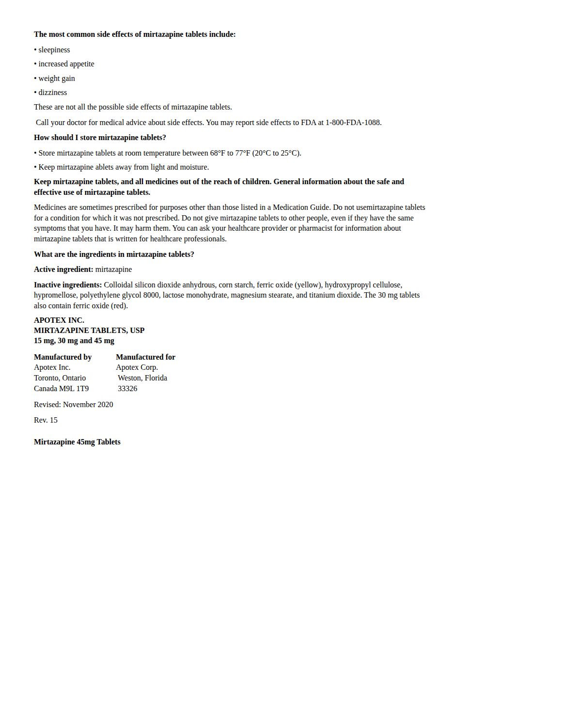The most common side effects of mirtazapine tablets include:
• sleepiness
• increased appetite
• weight gain
• dizziness
These are not all the possible side effects of mirtazapine tablets.
Call your doctor for medical advice about side effects. You may report side effects to FDA at 1-800-FDA-1088.
How should I store mirtazapine tablets?
• Store mirtazapine tablets at room temperature between 68°F to 77°F (20°C to 25°C).
• Keep mirtazapine ablets away from light and moisture.
Keep mirtazapine tablets, and all medicines out of the reach of children. General information about the safe and effective use of mirtazapine tablets.
Medicines are sometimes prescribed for purposes other than those listed in a Medication Guide. Do not usemirtazapine tablets for a condition for which it was not prescribed. Do not give mirtazapine tablets to other people, even if they have the same symptoms that you have. It may harm them. You can ask your healthcare provider or pharmacist for information about mirtazapine tablets that is written for healthcare professionals.
What are the ingredients in mirtazapine tablets?
Active ingredient: mirtazapine
Inactive ingredients: Colloidal silicon dioxide anhydrous, corn starch, ferric oxide (yellow), hydroxypropyl cellulose, hypromellose, polyethylene glycol 8000, lactose monohydrate, magnesium stearate, and titanium dioxide. The 30 mg tablets also contain ferric oxide (red).
APOTEX INC.
MIRTAZAPINE TABLETS, USP
15 mg, 30 mg and 45 mg
| Manufactured by | Manufactured for |
| Apotex Inc. | Apotex Corp. |
| Toronto, Ontario | Weston, Florida |
| Canada M9L 1T9 | 33326 |
Revised: November 2020
Rev. 15
Mirtazapine 45mg Tablets